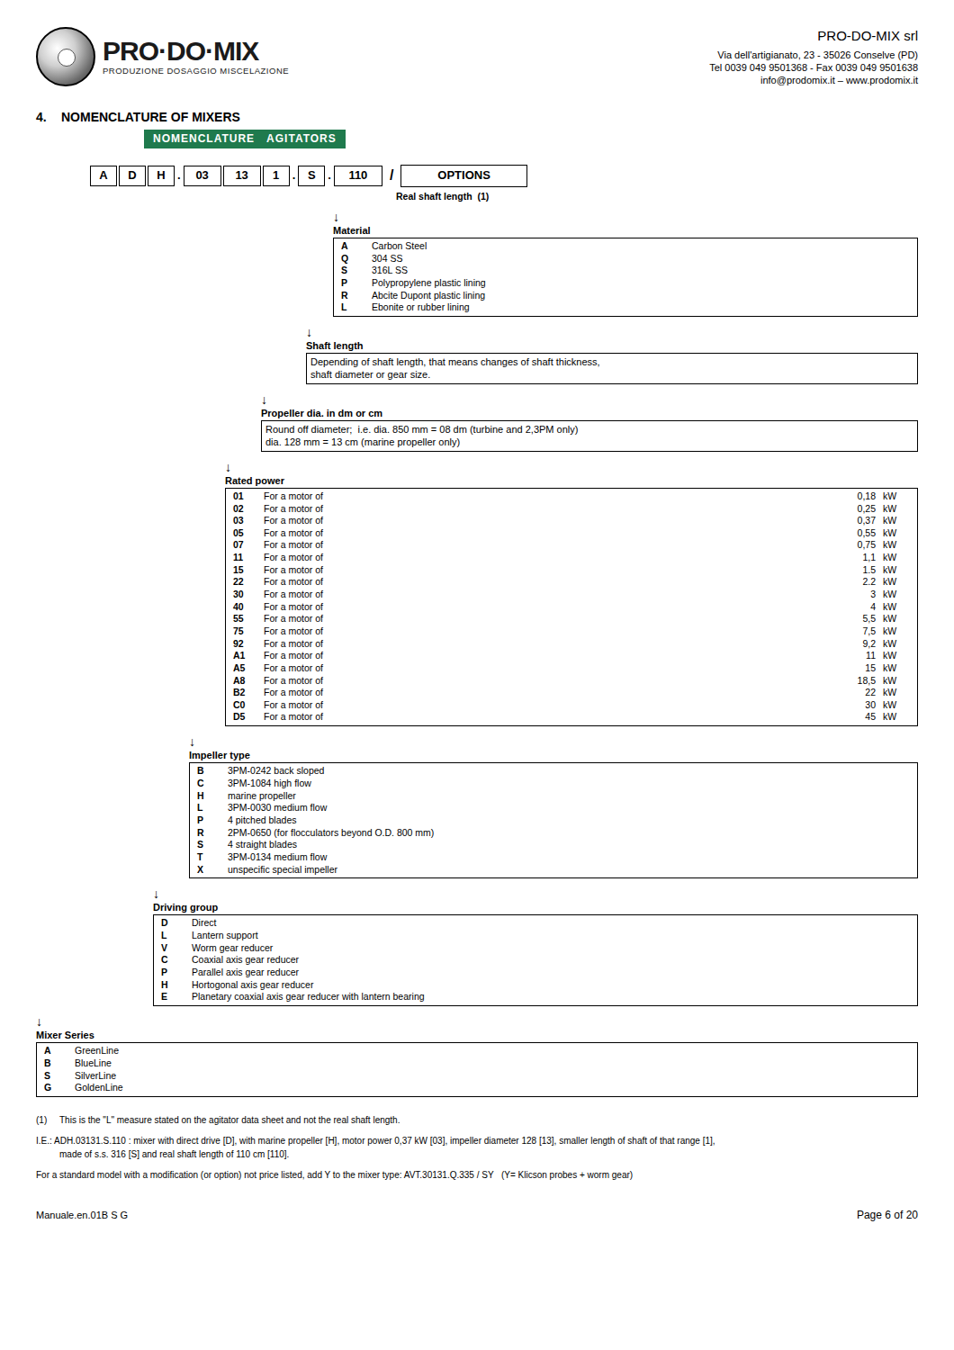PRO·DO·MIX
PRODUZIONE DOSAGGIO MISCELAZIONE
PRO-DO-MIX srl
Via dell'artigianato, 23 - 35026 Conselve (PD)
Tel 0039 049 9501368 - Fax 0039 049 9501638
info@prodomix.it – www.prodomix.it
4. NOMENCLATURE OF MIXERS
NOMENCLATURE AGITATORS
A D H . 03 13 1 . S . 110 / OPTIONS
Real shaft length (1)
↓
Material
| A | Carbon Steel |
| Q | 304 SS |
| S | 316L SS |
| P | Polypropylene plastic lining |
| R | Abcite Dupont plastic lining |
| L | Ebonite or rubber lining |
↓
Shaft length
Depending of shaft length, that means changes of shaft thickness,
shaft diameter or gear size.
↓
Propeller dia. in dm or cm
Round off diameter; i.e. dia. 850 mm = 08 dm (turbine and 2,3PM only)
dia. 128 mm = 13 cm (marine propeller only)
↓
Rated power
| 01 | For a motor of | 0,18 | kW |
| 02 | For a motor of | 0,25 | kW |
| 03 | For a motor of | 0,37 | kW |
| 05 | For a motor of | 0,55 | kW |
| 07 | For a motor of | 0,75 | kW |
| 11 | For a motor of | 1,1 | kW |
| 15 | For a motor of | 1.5 | kW |
| 22 | For a motor of | 2.2 | kW |
| 30 | For a motor of | 3 | kW |
| 40 | For a motor of | 4 | kW |
| 55 | For a motor of | 5,5 | kW |
| 75 | For a motor of | 7,5 | kW |
| 92 | For a motor of | 9,2 | kW |
| A1 | For a motor of | 11 | kW |
| A5 | For a motor of | 15 | kW |
| A8 | For a motor of | 18,5 | kW |
| B2 | For a motor of | 22 | kW |
| C0 | For a motor of | 30 | kW |
| D5 | For a motor of | 45 | kW |
↓
Impeller type
| B | 3PM-0242 back sloped |
| C | 3PM-1084 high flow |
| H | marine propeller |
| L | 3PM-0030 medium flow |
| P | 4 pitched blades |
| R | 2PM-0650 (for flocculators beyond O.D. 800 mm) |
| S | 4 straight blades |
| T | 3PM-0134 medium flow |
| X | unspecific special impeller |
↓
Driving group
| D | Direct |
| L | Lantern support |
| V | Worm gear reducer |
| C | Coaxial axis gear reducer |
| P | Parallel axis gear reducer |
| H | Hortogonal axis gear reducer |
| E | Planetary coaxial axis gear reducer with lantern bearing |
↓
Mixer Series
| A | GreenLine |
| B | BlueLine |
| S | SilverLine |
| G | GoldenLine |
(1) This is the "L" measure stated on the agitator data sheet and not the real shaft length.
I.E.: ADH.03131.S.110 : mixer with direct drive [D], with marine propeller [H], motor power 0,37 kW [03], impeller diameter 128 [13], smaller length of shaft of that range [1],
made of s.s. 316 [S] and real shaft length of 110 cm [110].
For a standard model with a modification (or option) not price listed, add Y to the mixer type: AVT.30131.Q.335 / SY (Y= Klicson probes + worm gear)
Manuale.en.01B S G
Page 6 of 20